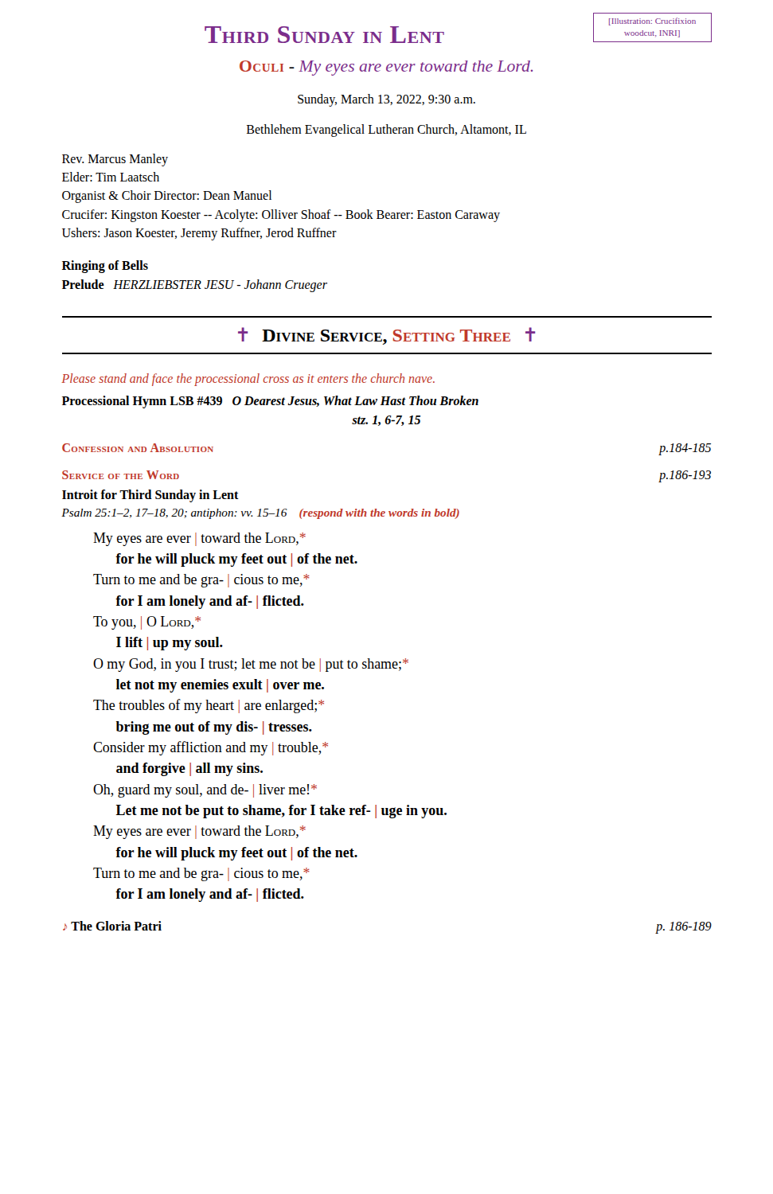[Illustration: Crucifixion woodcut, INRI]
Third Sunday in Lent
Oculi - My eyes are ever toward the Lord.
Sunday, March 13, 2022, 9:30 a.m.
Bethlehem Evangelical Lutheran Church, Altamont, IL
Rev. Marcus Manley
Elder: Tim Laatsch
Organist & Choir Director: Dean Manuel
Crucifer: Kingston Koester -- Acolyte: Olliver Shoaf -- Book Bearer: Easton Caraway
Ushers: Jason Koester, Jeremy Ruffner, Jerod Ruffner
Ringing of Bells
Prelude HERZLIEBSTER JESU - Johann Crueger
✝Divine Service, Setting Three✝
Please stand and face the processional cross as it enters the church nave.
Processional Hymn LSB #439 O Dearest Jesus, What Law Hast Thou Broken
stz. 1, 6-7, 15
Confession and Absolution p.184-185
Service of the Word p.186-193
Introit for Third Sunday in Lent
Psalm 25:1–2, 17–18, 20; antiphon: vv. 15–16 (respond with the words in bold)
My eyes are ever | toward the Lord,*
for he will pluck my feet out | of the net.
Turn to me and be gra- | cious to me,*
for I am lonely and af- | flicted.
To you, | O Lord,*
I lift | up my soul.
O my God, in you I trust; let me not be | put to shame;*
let not my enemies exult | over me.
The troubles of my heart | are enlarged;*
bring me out of my dis- | tresses.
Consider my affliction and my | trouble,*
and forgive | all my sins.
Oh, guard my soul, and de- | liver me!*
Let me not be put to shame, for I take ref- | uge in you.
My eyes are ever | toward the Lord,*
for he will pluck my feet out | of the net.
Turn to me and be gra- | cious to me,*
for I am lonely and af- | flicted.
♪ The Gloria Patri p. 186-189